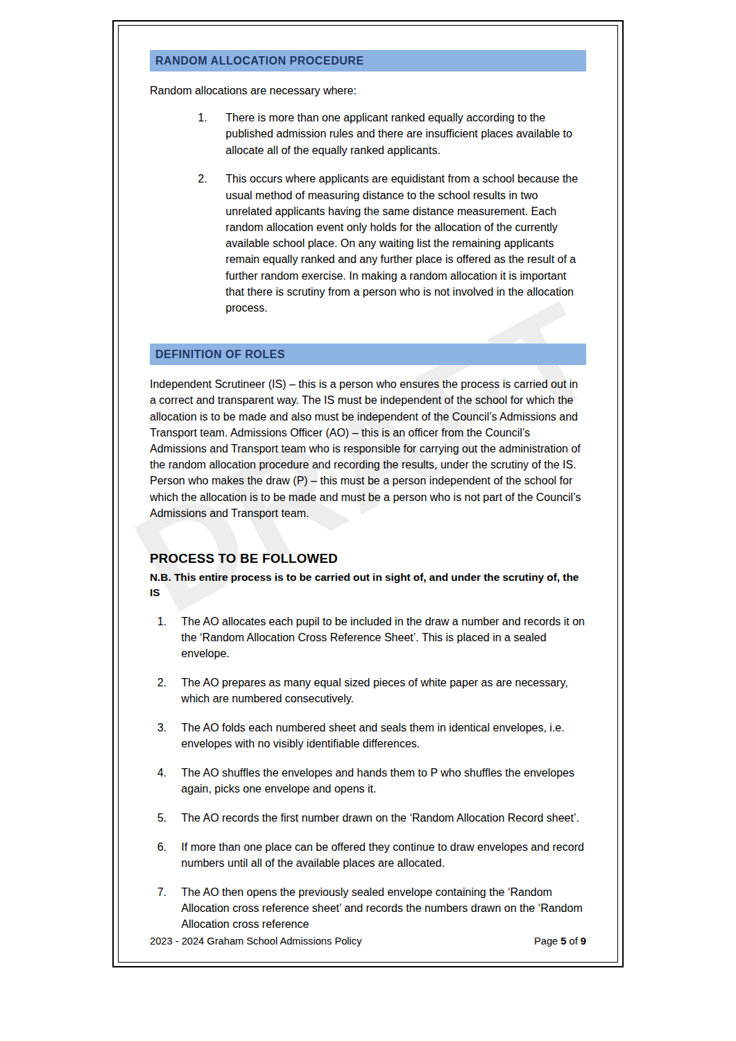DRAFT
RANDOM ALLOCATION PROCEDURE
Random allocations are necessary where:
There is more than one applicant ranked equally according to the published admission rules and there are insufficient places available to allocate all of the equally ranked applicants.
This occurs where applicants are equidistant from a school because the usual method of measuring distance to the school results in two unrelated applicants having the same distance measurement. Each random allocation event only holds for the allocation of the currently available school place. On any waiting list the remaining applicants remain equally ranked and any further place is offered as the result of a further random exercise. In making a random allocation it is important that there is scrutiny from a person who is not involved in the allocation process.
DEFINITION OF ROLES
Independent Scrutineer (IS) – this is a person who ensures the process is carried out in a correct and transparent way. The IS must be independent of the school for which the allocation is to be made and also must be independent of the Council’s Admissions and Transport team. Admissions Officer (AO) – this is an officer from the Council’s Admissions and Transport team who is responsible for carrying out the administration of the random allocation procedure and recording the results, under the scrutiny of the IS. Person who makes the draw (P) – this must be a person independent of the school for which the allocation is to be made and must be a person who is not part of the Council’s Admissions and Transport team.
PROCESS TO BE FOLLOWED
N.B. This entire process is to be carried out in sight of, and under the scrutiny of, the IS
The AO allocates each pupil to be included in the draw a number and records it on the ‘Random Allocation Cross Reference Sheet’. This is placed in a sealed envelope.
The AO prepares as many equal sized pieces of white paper as are necessary, which are numbered consecutively.
The AO folds each numbered sheet and seals them in identical envelopes, i.e. envelopes with no visibly identifiable differences.
The AO shuffles the envelopes and hands them to P who shuffles the envelopes again, picks one envelope and opens it.
The AO records the first number drawn on the ‘Random Allocation Record sheet’.
If more than one place can be offered they continue to draw envelopes and record numbers until all of the available places are allocated.
The AO then opens the previously sealed envelope containing the ‘Random Allocation cross reference sheet’ and records the numbers drawn on the ‘Random Allocation cross reference
2023 - 2024 Graham School Admissions Policy
Page 5 of 9